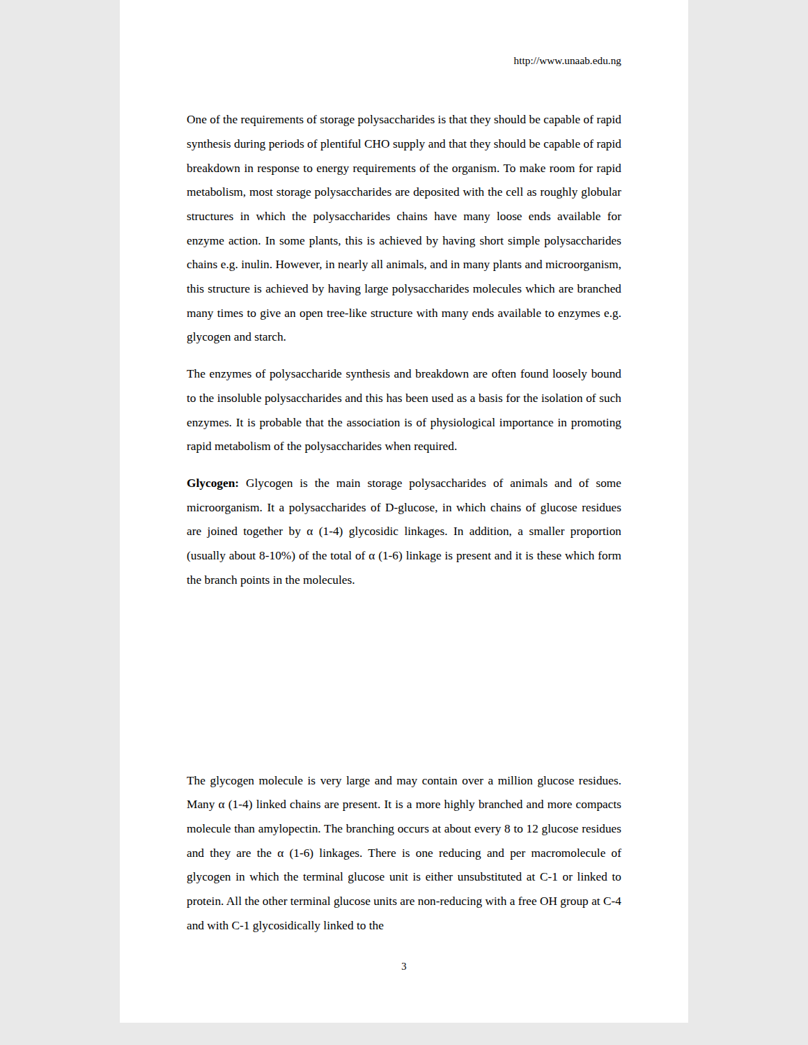http://www.unaab.edu.ng
One of the requirements of storage polysaccharides is that they should be capable of rapid synthesis during periods of plentiful CHO supply and that they should be capable of rapid breakdown in response to energy requirements of the organism. To make room for rapid metabolism, most storage polysaccharides are deposited with the cell as roughly globular structures in which the polysaccharides chains have many loose ends available for enzyme action. In some plants, this is achieved by having short simple polysaccharides chains e.g. inulin. However, in nearly all animals, and in many plants and microorganism, this structure is achieved by having large polysaccharides molecules which are branched many times to give an open tree-like structure with many ends available to enzymes e.g. glycogen and starch.
The enzymes of polysaccharide synthesis and breakdown are often found loosely bound to the insoluble polysaccharides and this has been used as a basis for the isolation of such enzymes. It is probable that the association is of physiological importance in promoting rapid metabolism of the polysaccharides when required.
Glycogen: Glycogen is the main storage polysaccharides of animals and of some microorganism. It a polysaccharides of D-glucose, in which chains of glucose residues are joined together by α (1-4) glycosidic linkages. In addition, a smaller proportion (usually about 8-10%) of the total of α (1-6) linkage is present and it is these which form the branch points in the molecules.
The glycogen molecule is very large and may contain over a million glucose residues. Many α (1-4) linked chains are present. It is a more highly branched and more compacts molecule than amylopectin. The branching occurs at about every 8 to 12 glucose residues and they are the α (1-6) linkages. There is one reducing and per macromolecule of glycogen in which the terminal glucose unit is either unsubstituted at C-1 or linked to protein. All the other terminal glucose units are non-reducing with a free OH group at C-4 and with C-1 glycosidically linked to the
3